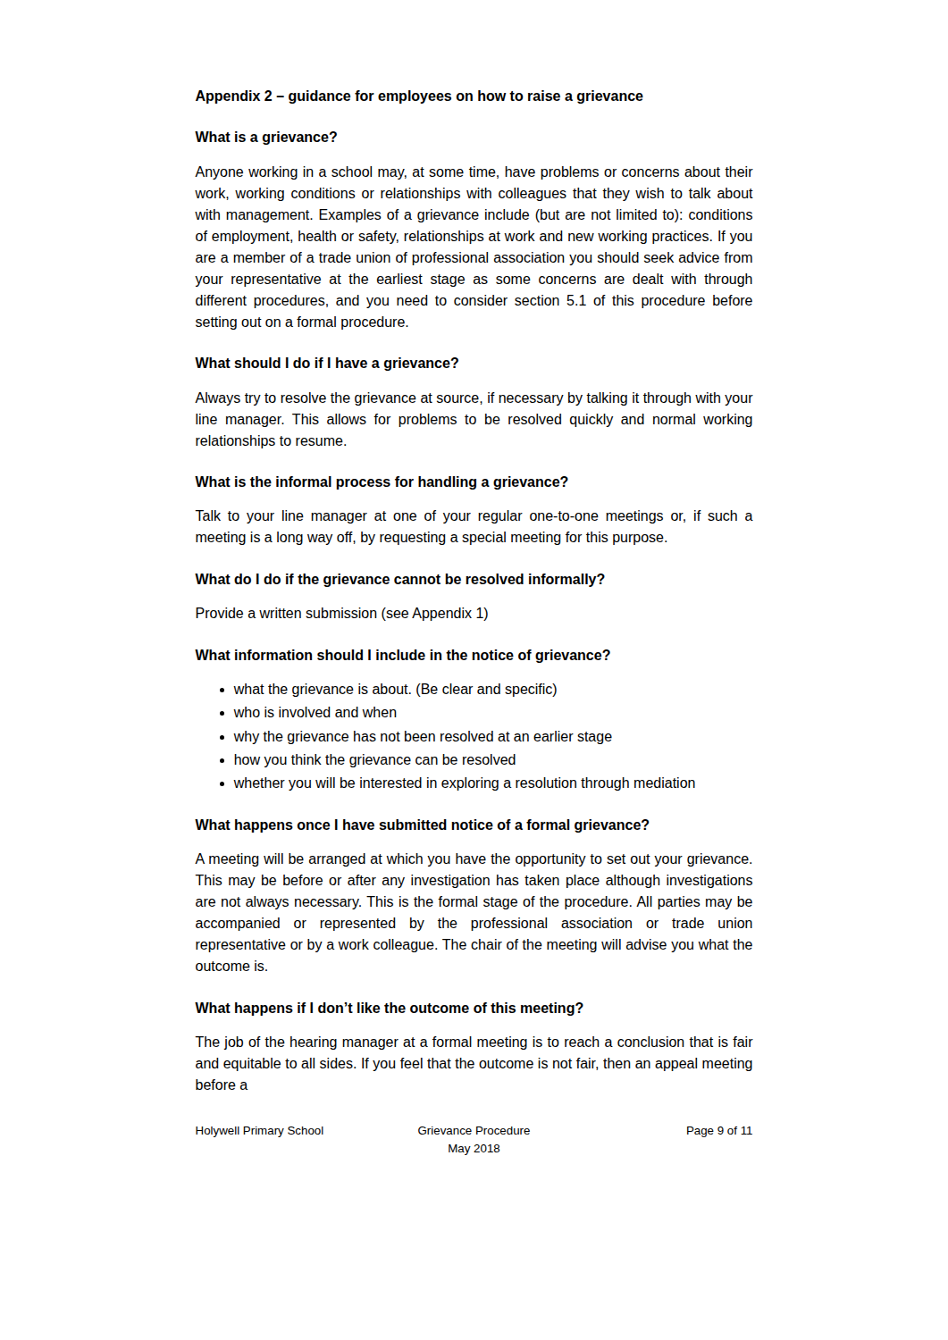Appendix 2 – guidance for employees on how to raise a grievance
What is a grievance?
Anyone working in a school may, at some time, have problems or concerns about their work, working conditions or relationships with colleagues that they wish to talk about with management. Examples of a grievance include (but are not limited to): conditions of employment, health or safety, relationships at work and new working practices. If you are a member of a trade union of professional association you should seek advice from your representative at the earliest stage as some concerns are dealt with through different procedures, and you need to consider section 5.1 of this procedure before setting out on a formal procedure.
What should I do if I have a grievance?
Always try to resolve the grievance at source, if necessary by talking it through with your line manager. This allows for problems to be resolved quickly and normal working relationships to resume.
What is the informal process for handling a grievance?
Talk to your line manager at one of your regular one-to-one meetings or, if such a meeting is a long way off, by requesting a special meeting for this purpose.
What do I do if the grievance cannot be resolved informally?
Provide a written submission (see Appendix 1)
What information should I include in the notice of grievance?
what the grievance is about. (Be clear and specific)
who is involved and when
why the grievance has not been resolved at an earlier stage
how you think the grievance can be resolved
whether you will be interested in exploring a resolution through mediation
What happens once I have submitted notice of a formal grievance?
A meeting will be arranged at which you have the opportunity to set out your grievance. This may be before or after any investigation has taken place although investigations are not always necessary. This is the formal stage of the procedure. All parties may be accompanied or represented by the professional association or trade union representative or by a work colleague. The chair of the meeting will advise you what the outcome is.
What happens if I don’t like the outcome of this meeting?
The job of the hearing manager at a formal meeting is to reach a conclusion that is fair and equitable to all sides. If you feel that the outcome is not fair, then an appeal meeting before a
| Holywell Primary School | Grievance Procedure May 2018 | Page 9 of 11 |